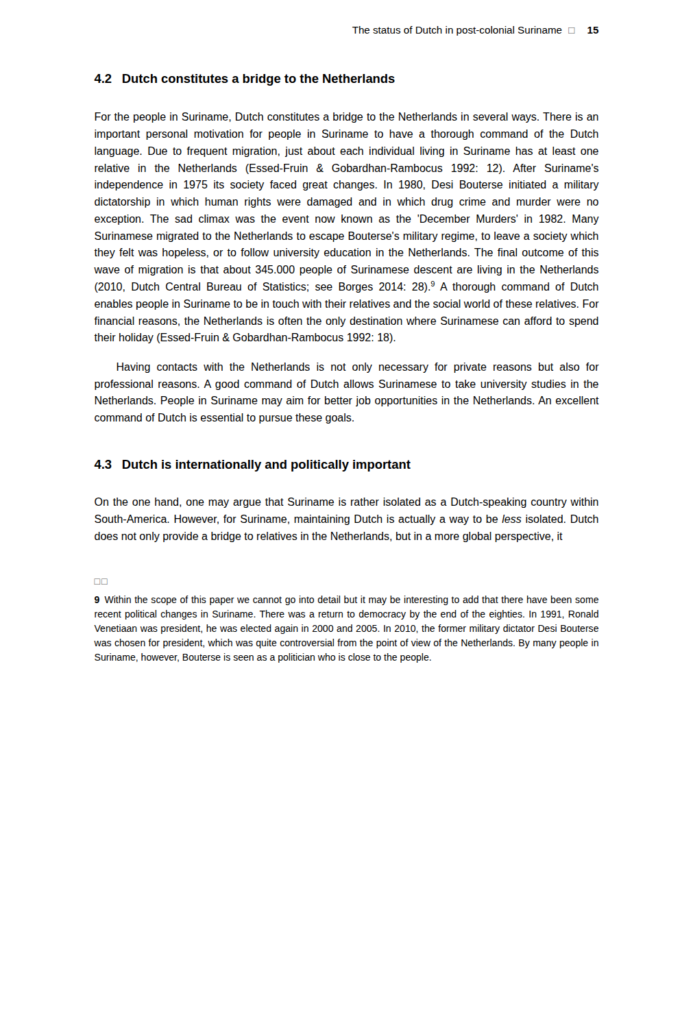The status of Dutch in post-colonial Suriname□15
4.2 Dutch constitutes a bridge to the Netherlands
For the people in Suriname, Dutch constitutes a bridge to the Netherlands in several ways. There is an important personal motivation for people in Suriname to have a thorough command of the Dutch language. Due to frequent migration, just about each individual living in Suriname has at least one relative in the Netherlands (Essed-Fruin & Gobardhan-Rambocus 1992: 12). After Suriname's independence in 1975 its society faced great changes. In 1980, Desi Bouterse initiated a military dictatorship in which human rights were damaged and in which drug crime and murder were no exception. The sad climax was the event now known as the 'December Murders' in 1982. Many Surinamese migrated to the Netherlands to escape Bouterse's military regime, to leave a society which they felt was hopeless, or to follow university education in the Netherlands. The final outcome of this wave of migration is that about 345.000 people of Surinamese descent are living in the Netherlands (2010, Dutch Central Bureau of Statistics; see Borges 2014: 28).9 A thorough command of Dutch enables people in Suriname to be in touch with their relatives and the social world of these relatives. For financial reasons, the Netherlands is often the only destination where Surinamese can afford to spend their holiday (Essed-Fruin & Gobardhan-Rambocus 1992: 18).
Having contacts with the Netherlands is not only necessary for private reasons but also for professional reasons. A good command of Dutch allows Surinamese to take university studies in the Netherlands. People in Suriname may aim for better job opportunities in the Netherlands. An excellent command of Dutch is essential to pursue these goals.
4.3 Dutch is internationally and politically important
On the one hand, one may argue that Suriname is rather isolated as a Dutch-speaking country within South-America. However, for Suriname, maintaining Dutch is actually a way to be less isolated. Dutch does not only provide a bridge to relatives in the Netherlands, but in a more global perspective, it
□□
9 Within the scope of this paper we cannot go into detail but it may be interesting to add that there have been some recent political changes in Suriname. There was a return to democracy by the end of the eighties. In 1991, Ronald Venetiaan was president, he was elected again in 2000 and 2005. In 2010, the former military dictator Desi Bouterse was chosen for president, which was quite controversial from the point of view of the Netherlands. By many people in Suriname, however, Bouterse is seen as a politician who is close to the people.